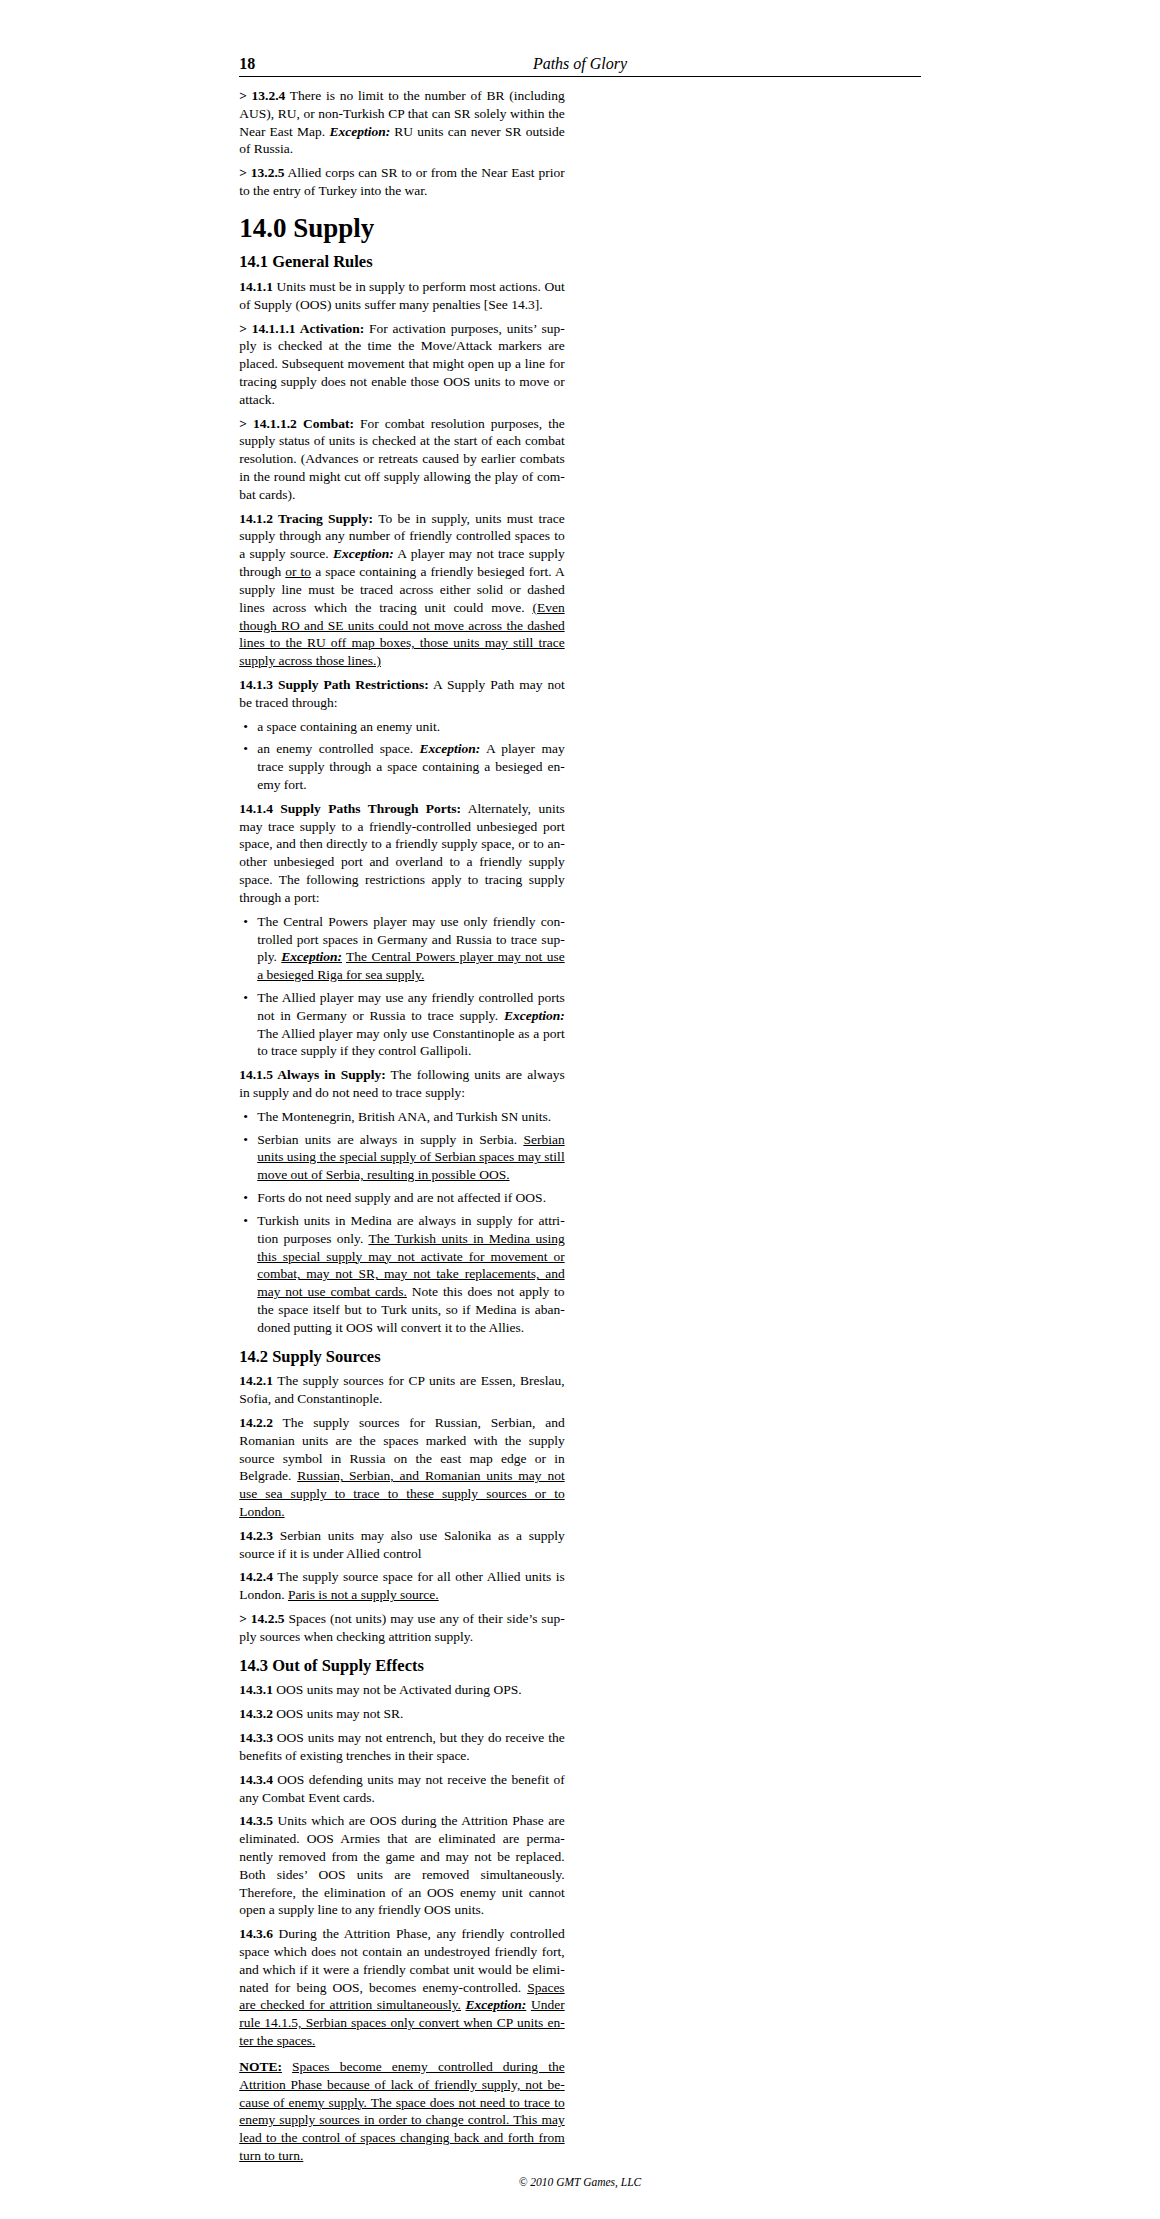18
Paths of Glory
> 13.2.4 There is no limit to the number of BR (including AUS), RU, or non-Turkish CP that can SR solely within the Near East Map. Exception: RU units can never SR outside of Russia.
> 13.2.5 Allied corps can SR to or from the Near East prior to the entry of Turkey into the war.
14.0 Supply
14.1 General Rules
14.1.1 Units must be in supply to perform most actions. Out of Supply (OOS) units suffer many penalties [See 14.3].
> 14.1.1.1 Activation: For activation purposes, units’ supply is checked at the time the Move/Attack markers are placed. Subsequent movement that might open up a line for tracing supply does not enable those OOS units to move or attack.
> 14.1.1.2 Combat: For combat resolution purposes, the supply status of units is checked at the start of each combat resolution. (Advances or retreats caused by earlier combats in the round might cut off supply allowing the play of combat cards).
14.1.2 Tracing Supply: To be in supply, units must trace supply through any number of friendly controlled spaces to a supply source. Exception: A player may not trace supply through or to a space containing a friendly besieged fort. A supply line must be traced across either solid or dashed lines across which the tracing unit could move. (Even though RO and SE units could not move across the dashed lines to the RU off map boxes, those units may still trace supply across those lines.)
14.1.3 Supply Path Restrictions: A Supply Path may not be traced through:
a space containing an enemy unit.
an enemy controlled space. Exception: A player may trace supply through a space containing a besieged enemy fort.
14.1.4 Supply Paths Through Ports: Alternately, units may trace supply to a friendly-controlled unbesieged port space, and then directly to a friendly supply space, or to another unbesieged port and overland to a friendly supply space. The following restrictions apply to tracing supply through a port:
The Central Powers player may use only friendly controlled port spaces in Germany and Russia to trace supply. Exception: The Central Powers player may not use a besieged Riga for sea supply.
The Allied player may use any friendly controlled ports not in Germany or Russia to trace supply. Exception: The Allied player may only use Constantinople as a port to trace supply if they control Gallipoli.
14.1.5 Always in Supply: The following units are always in supply and do not need to trace supply:
The Montenegrin, British ANA, and Turkish SN units.
Serbian units are always in supply in Serbia. Serbian units using the special supply of Serbian spaces may still move out of Serbia, resulting in possible OOS.
Forts do not need supply and are not affected if OOS.
Turkish units in Medina are always in supply for attrition purposes only. The Turkish units in Medina using this special supply may not activate for movement or combat, may not SR, may not take replacements, and may not use combat cards. Note this does not apply to the space itself but to Turk units, so if Medina is abandoned putting it OOS will convert it to the Allies.
14.2 Supply Sources
14.2.1 The supply sources for CP units are Essen, Breslau, Sofia, and Constantinople.
14.2.2 The supply sources for Russian, Serbian, and Romanian units are the spaces marked with the supply source symbol in Russia on the east map edge or in Belgrade. Russian, Serbian, and Romanian units may not use sea supply to trace to these supply sources or to London.
14.2.3 Serbian units may also use Salonika as a supply source if it is under Allied control
14.2.4 The supply source space for all other Allied units is London. Paris is not a supply source.
> 14.2.5 Spaces (not units) may use any of their side’s supply sources when checking attrition supply.
14.3 Out of Supply Effects
14.3.1 OOS units may not be Activated during OPS.
14.3.2 OOS units may not SR.
14.3.3 OOS units may not entrench, but they do receive the benefits of existing trenches in their space.
14.3.4 OOS defending units may not receive the benefit of any Combat Event cards.
14.3.5 Units which are OOS during the Attrition Phase are eliminated. OOS Armies that are eliminated are permanently removed from the game and may not be replaced. Both sides’ OOS units are removed simultaneously. Therefore, the elimination of an OOS enemy unit cannot open a supply line to any friendly OOS units.
14.3.6 During the Attrition Phase, any friendly controlled space which does not contain an undestroyed friendly fort, and which if it were a friendly combat unit would be eliminated for being OOS, becomes enemy-controlled. Spaces are checked for attrition simultaneously. Exception: Under rule 14.1.5, Serbian spaces only convert when CP units enter the spaces.
NOTE: Spaces become enemy controlled during the Attrition Phase because of lack of friendly supply, not because of enemy supply. The space does not need to trace to enemy supply sources in order to change control. This may lead to the control of spaces changing back and forth from turn to turn.
© 2010 GMT Games, LLC